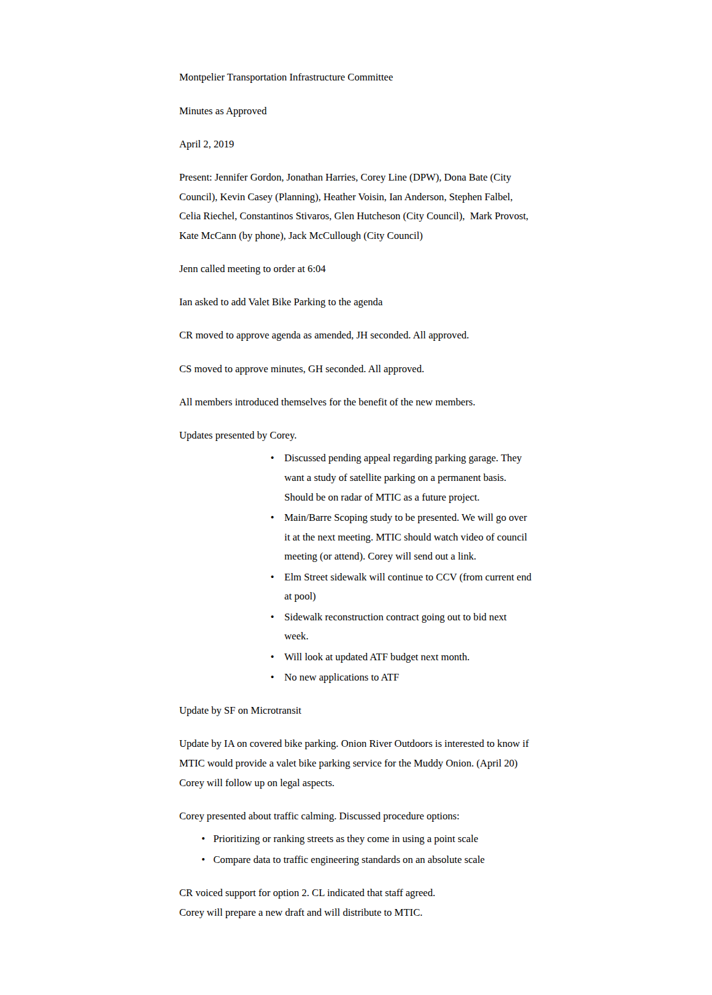Montpelier Transportation Infrastructure Committee
Minutes as Approved
April 2, 2019
Present: Jennifer Gordon, Jonathan Harries, Corey Line (DPW), Dona Bate (City Council), Kevin Casey (Planning), Heather Voisin, Ian Anderson, Stephen Falbel, Celia Riechel, Constantinos Stivaros, Glen Hutcheson (City Council), Mark Provost, Kate McCann (by phone), Jack McCullough (City Council)
Jenn called meeting to order at 6:04
Ian asked to add Valet Bike Parking to the agenda
CR moved to approve agenda as amended, JH seconded. All approved.
CS moved to approve minutes, GH seconded. All approved.
All members introduced themselves for the benefit of the new members.
Updates presented by Corey.
Discussed pending appeal regarding parking garage. They want a study of satellite parking on a permanent basis. Should be on radar of MTIC as a future project.
Main/Barre Scoping study to be presented. We will go over it at the next meeting. MTIC should watch video of council meeting (or attend). Corey will send out a link.
Elm Street sidewalk will continue to CCV (from current end at pool)
Sidewalk reconstruction contract going out to bid next week.
Will look at updated ATF budget next month.
No new applications to ATF
Update by SF on Microtransit
Update by IA on covered bike parking. Onion River Outdoors is interested to know if MTIC would provide a valet bike parking service for the Muddy Onion. (April 20) Corey will follow up on legal aspects.
Corey presented about traffic calming. Discussed procedure options:
Prioritizing or ranking streets as they come in using a point scale
Compare data to traffic engineering standards on an absolute scale
CR voiced support for option 2. CL indicated that staff agreed.
Corey will prepare a new draft and will distribute to MTIC.